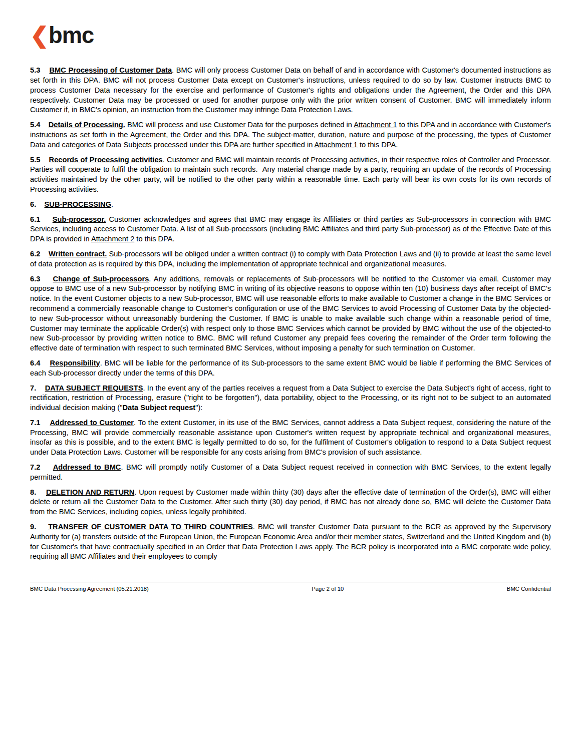❮bmc
5.3 BMC Processing of Customer Data. BMC will only process Customer Data on behalf of and in accordance with Customer's documented instructions as set forth in this DPA. BMC will not process Customer Data except on Customer's instructions, unless required to do so by law. Customer instructs BMC to process Customer Data necessary for the exercise and performance of Customer's rights and obligations under the Agreement, the Order and this DPA respectively. Customer Data may be processed or used for another purpose only with the prior written consent of Customer. BMC will immediately inform Customer if, in BMC's opinion, an instruction from the Customer may infringe Data Protection Laws.
5.4 Details of Processing. BMC will process and use Customer Data for the purposes defined in Attachment 1 to this DPA and in accordance with Customer's instructions as set forth in the Agreement, the Order and this DPA. The subject-matter, duration, nature and purpose of the processing, the types of Customer Data and categories of Data Subjects processed under this DPA are further specified in Attachment 1 to this DPA.
5.5 Records of Processing activities. Customer and BMC will maintain records of Processing activities, in their respective roles of Controller and Processor. Parties will cooperate to fulfil the obligation to maintain such records. Any material change made by a party, requiring an update of the records of Processing activities maintained by the other party, will be notified to the other party within a reasonable time. Each party will bear its own costs for its own records of Processing activities.
6. SUB-PROCESSING.
6.1 Sub-processor. Customer acknowledges and agrees that BMC may engage its Affiliates or third parties as Sub-processors in connection with BMC Services, including access to Customer Data. A list of all Sub-processors (including BMC Affiliates and third party Sub-processor) as of the Effective Date of this DPA is provided in Attachment 2 to this DPA.
6.2 Written contract. Sub-processors will be obliged under a written contract (i) to comply with Data Protection Laws and (ii) to provide at least the same level of data protection as is required by this DPA, including the implementation of appropriate technical and organizational measures.
6.3 Change of Sub-processors. Any additions, removals or replacements of Sub-processors will be notified to the Customer via email. Customer may oppose to BMC use of a new Sub-processor by notifying BMC in writing of its objective reasons to oppose within ten (10) business days after receipt of BMC's notice. In the event Customer objects to a new Sub-processor, BMC will use reasonable efforts to make available to Customer a change in the BMC Services or recommend a commercially reasonable change to Customer's configuration or use of the BMC Services to avoid Processing of Customer Data by the objected-to new Sub-processor without unreasonably burdening the Customer. If BMC is unable to make available such change within a reasonable period of time, Customer may terminate the applicable Order(s) with respect only to those BMC Services which cannot be provided by BMC without the use of the objected-to new Sub-processor by providing written notice to BMC. BMC will refund Customer any prepaid fees covering the remainder of the Order term following the effective date of termination with respect to such terminated BMC Services, without imposing a penalty for such termination on Customer.
6.4 Responsibility. BMC will be liable for the performance of its Sub-processors to the same extent BMC would be liable if performing the BMC Services of each Sub-processor directly under the terms of this DPA.
7. DATA SUBJECT REQUESTS. In the event any of the parties receives a request from a Data Subject to exercise the Data Subject's right of access, right to rectification, restriction of Processing, erasure ("right to be forgotten"), data portability, object to the Processing, or its right not to be subject to an automated individual decision making ("Data Subject request"):
7.1 Addressed to Customer. To the extent Customer, in its use of the BMC Services, cannot address a Data Subject request, considering the nature of the Processing, BMC will provide commercially reasonable assistance upon Customer's written request by appropriate technical and organizational measures, insofar as this is possible, and to the extent BMC is legally permitted to do so, for the fulfilment of Customer's obligation to respond to a Data Subject request under Data Protection Laws. Customer will be responsible for any costs arising from BMC's provision of such assistance.
7.2 Addressed to BMC. BMC will promptly notify Customer of a Data Subject request received in connection with BMC Services, to the extent legally permitted.
8. DELETION AND RETURN. Upon request by Customer made within thirty (30) days after the effective date of termination of the Order(s), BMC will either delete or return all the Customer Data to the Customer. After such thirty (30) day period, if BMC has not already done so, BMC will delete the Customer Data from the BMC Services, including copies, unless legally prohibited.
9. TRANSFER OF CUSTOMER DATA TO THIRD COUNTRIES. BMC will transfer Customer Data pursuant to the BCR as approved by the Supervisory Authority for (a) transfers outside of the European Union, the European Economic Area and/or their member states, Switzerland and the United Kingdom and (b) for Customer's that have contractually specified in an Order that Data Protection Laws apply. The BCR policy is incorporated into a BMC corporate wide policy, requiring all BMC Affiliates and their employees to comply
BMC Data Processing Agreement (05.21.2018) Page 2 of 10 BMC Confidential